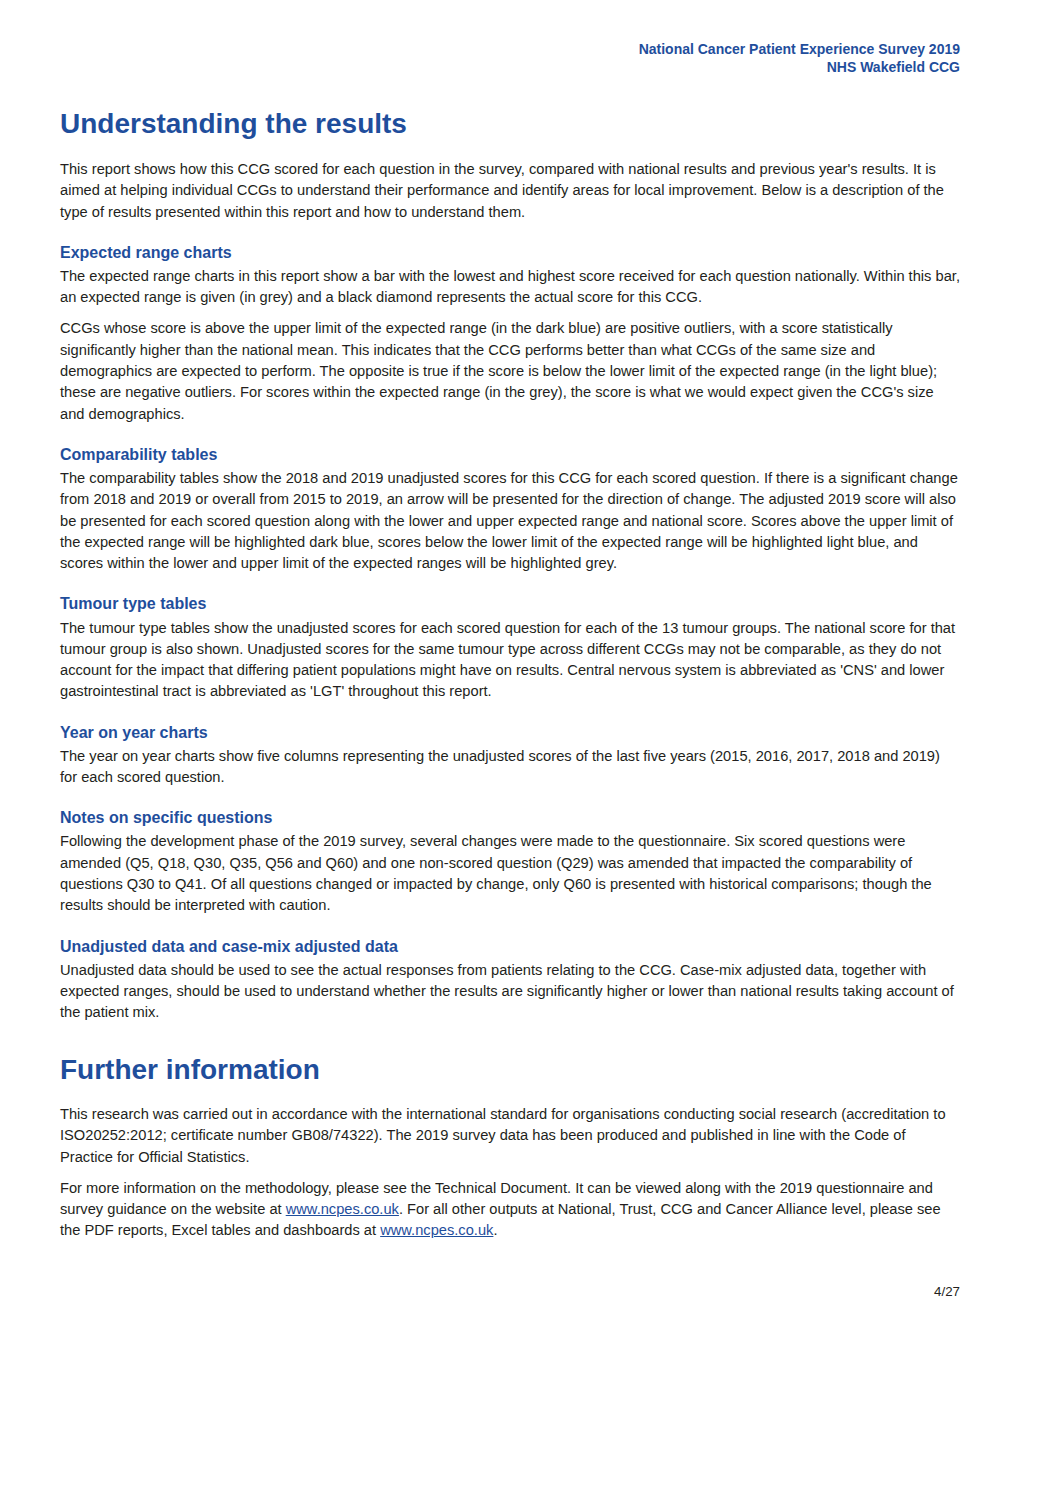National Cancer Patient Experience Survey 2019
NHS Wakefield CCG
Understanding the results
This report shows how this CCG scored for each question in the survey, compared with national results and previous year's results. It is aimed at helping individual CCGs to understand their performance and identify areas for local improvement. Below is a description of the type of results presented within this report and how to understand them.
Expected range charts
The expected range charts in this report show a bar with the lowest and highest score received for each question nationally. Within this bar, an expected range is given (in grey) and a black diamond represents the actual score for this CCG.
CCGs whose score is above the upper limit of the expected range (in the dark blue) are positive outliers, with a score statistically significantly higher than the national mean. This indicates that the CCG performs better than what CCGs of the same size and demographics are expected to perform. The opposite is true if the score is below the lower limit of the expected range (in the light blue); these are negative outliers. For scores within the expected range (in the grey), the score is what we would expect given the CCG's size and demographics.
Comparability tables
The comparability tables show the 2018 and 2019 unadjusted scores for this CCG for each scored question. If there is a significant change from 2018 and 2019 or overall from 2015 to 2019, an arrow will be presented for the direction of change. The adjusted 2019 score will also be presented for each scored question along with the lower and upper expected range and national score. Scores above the upper limit of the expected range will be highlighted dark blue, scores below the lower limit of the expected range will be highlighted light blue, and scores within the lower and upper limit of the expected ranges will be highlighted grey.
Tumour type tables
The tumour type tables show the unadjusted scores for each scored question for each of the 13 tumour groups. The national score for that tumour group is also shown. Unadjusted scores for the same tumour type across different CCGs may not be comparable, as they do not account for the impact that differing patient populations might have on results. Central nervous system is abbreviated as 'CNS' and lower gastrointestinal tract is abbreviated as 'LGT' throughout this report.
Year on year charts
The year on year charts show five columns representing the unadjusted scores of the last five years (2015, 2016, 2017, 2018 and 2019) for each scored question.
Notes on specific questions
Following the development phase of the 2019 survey, several changes were made to the questionnaire. Six scored questions were amended (Q5, Q18, Q30, Q35, Q56 and Q60) and one non-scored question (Q29) was amended that impacted the comparability of questions Q30 to Q41. Of all questions changed or impacted by change, only Q60 is presented with historical comparisons; though the results should be interpreted with caution.
Unadjusted data and case-mix adjusted data
Unadjusted data should be used to see the actual responses from patients relating to the CCG. Case-mix adjusted data, together with expected ranges, should be used to understand whether the results are significantly higher or lower than national results taking account of the patient mix.
Further information
This research was carried out in accordance with the international standard for organisations conducting social research (accreditation to ISO20252:2012; certificate number GB08/74322). The 2019 survey data has been produced and published in line with the Code of Practice for Official Statistics.
For more information on the methodology, please see the Technical Document. It can be viewed along with the 2019 questionnaire and survey guidance on the website at www.ncpes.co.uk. For all other outputs at National, Trust, CCG and Cancer Alliance level, please see the PDF reports, Excel tables and dashboards at www.ncpes.co.uk.
4/27